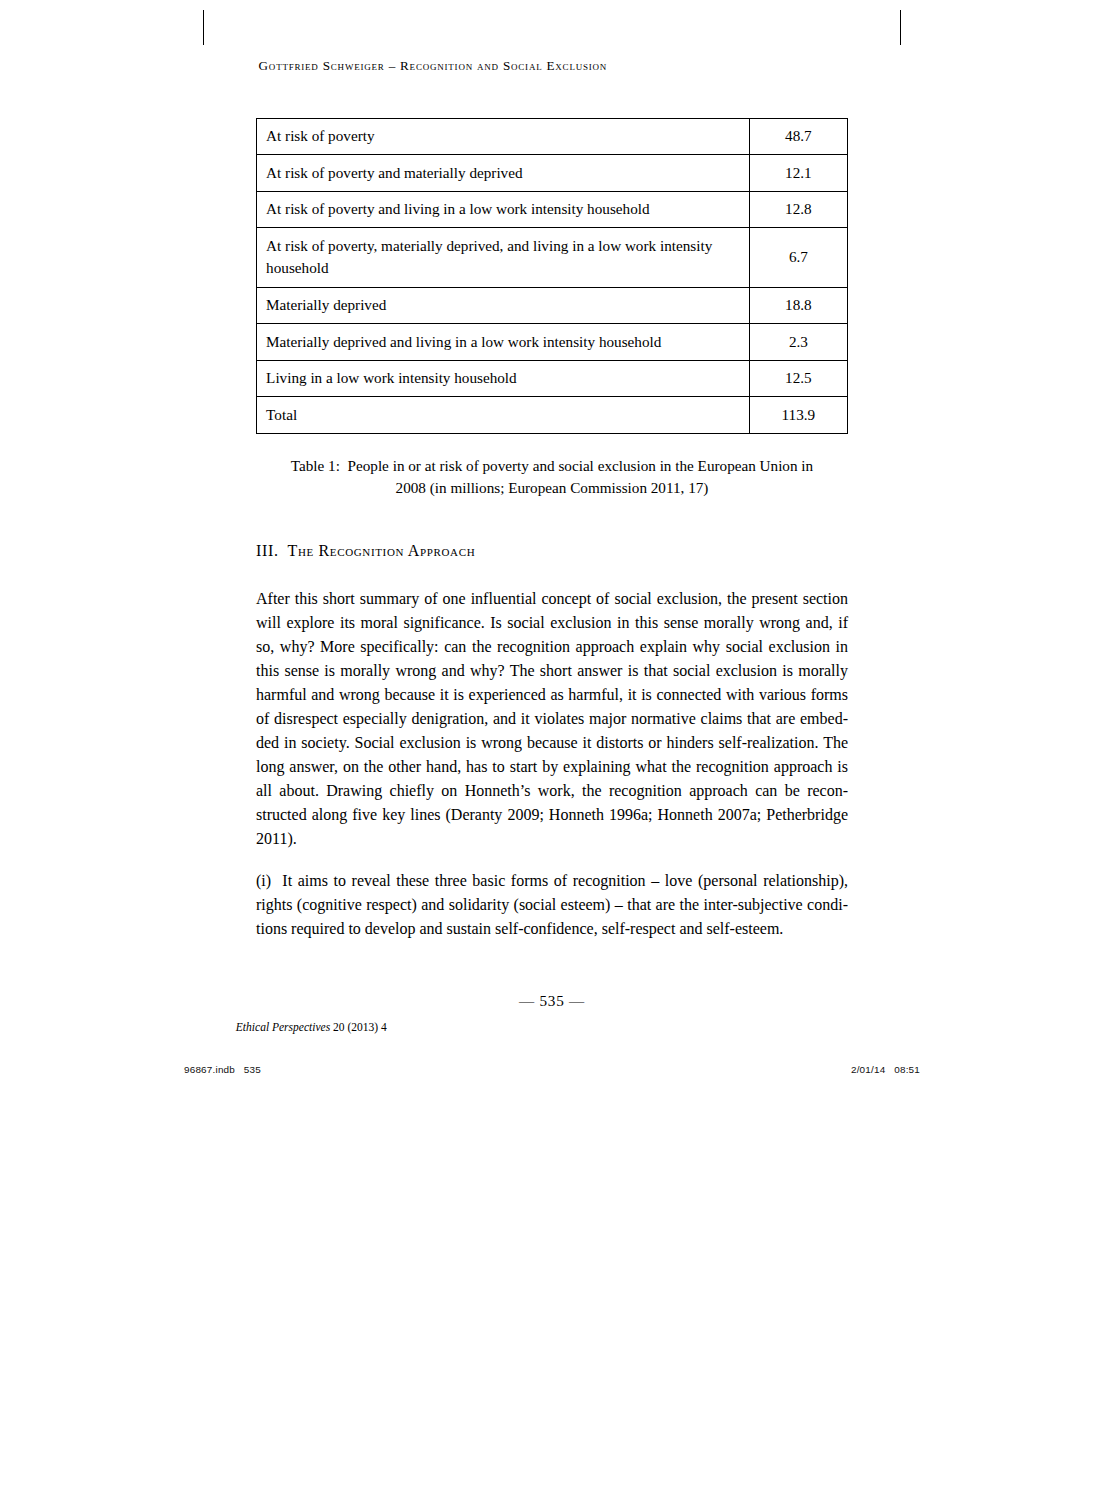Gottfried Schweiger – Recognition and Social Exclusion
| At risk of poverty | 48.7 |
| At risk of poverty and materially deprived | 12.1 |
| At risk of poverty and living in a low work intensity household | 12.8 |
| At risk of poverty, materially deprived, and living in a low work intensity household | 6.7 |
| Materially deprived | 18.8 |
| Materially deprived and living in a low work intensity household | 2.3 |
| Living in a low work intensity household | 12.5 |
| Total | 113.9 |
Table 1: People in or at risk of poverty and social exclusion in the European Union in 2008 (in millions; European Commission 2011, 17)
III. The Recognition Approach
After this short summary of one influential concept of social exclusion, the present section will explore its moral significance. Is social exclusion in this sense morally wrong and, if so, why? More specifically: can the recognition approach explain why social exclusion in this sense is morally wrong and why? The short answer is that social exclusion is morally harmful and wrong because it is experienced as harmful, it is connected with various forms of disrespect especially denigration, and it violates major normative claims that are embedded in society. Social exclusion is wrong because it distorts or hinders self-realization. The long answer, on the other hand, has to start by explaining what the recognition approach is all about. Drawing chiefly on Honneth’s work, the recognition approach can be reconstructed along five key lines (Deranty 2009; Honneth 1996a; Honneth 2007a; Petherbridge 2011).
(i) It aims to reveal these three basic forms of recognition – love (personal relationship), rights (cognitive respect) and solidarity (social esteem) – that are the inter-subjective conditions required to develop and sustain self-confidence, self-respect and self-esteem.
— 535 —
Ethical Perspectives 20 (2013) 4
96867.indb 535 2/01/14 08:51